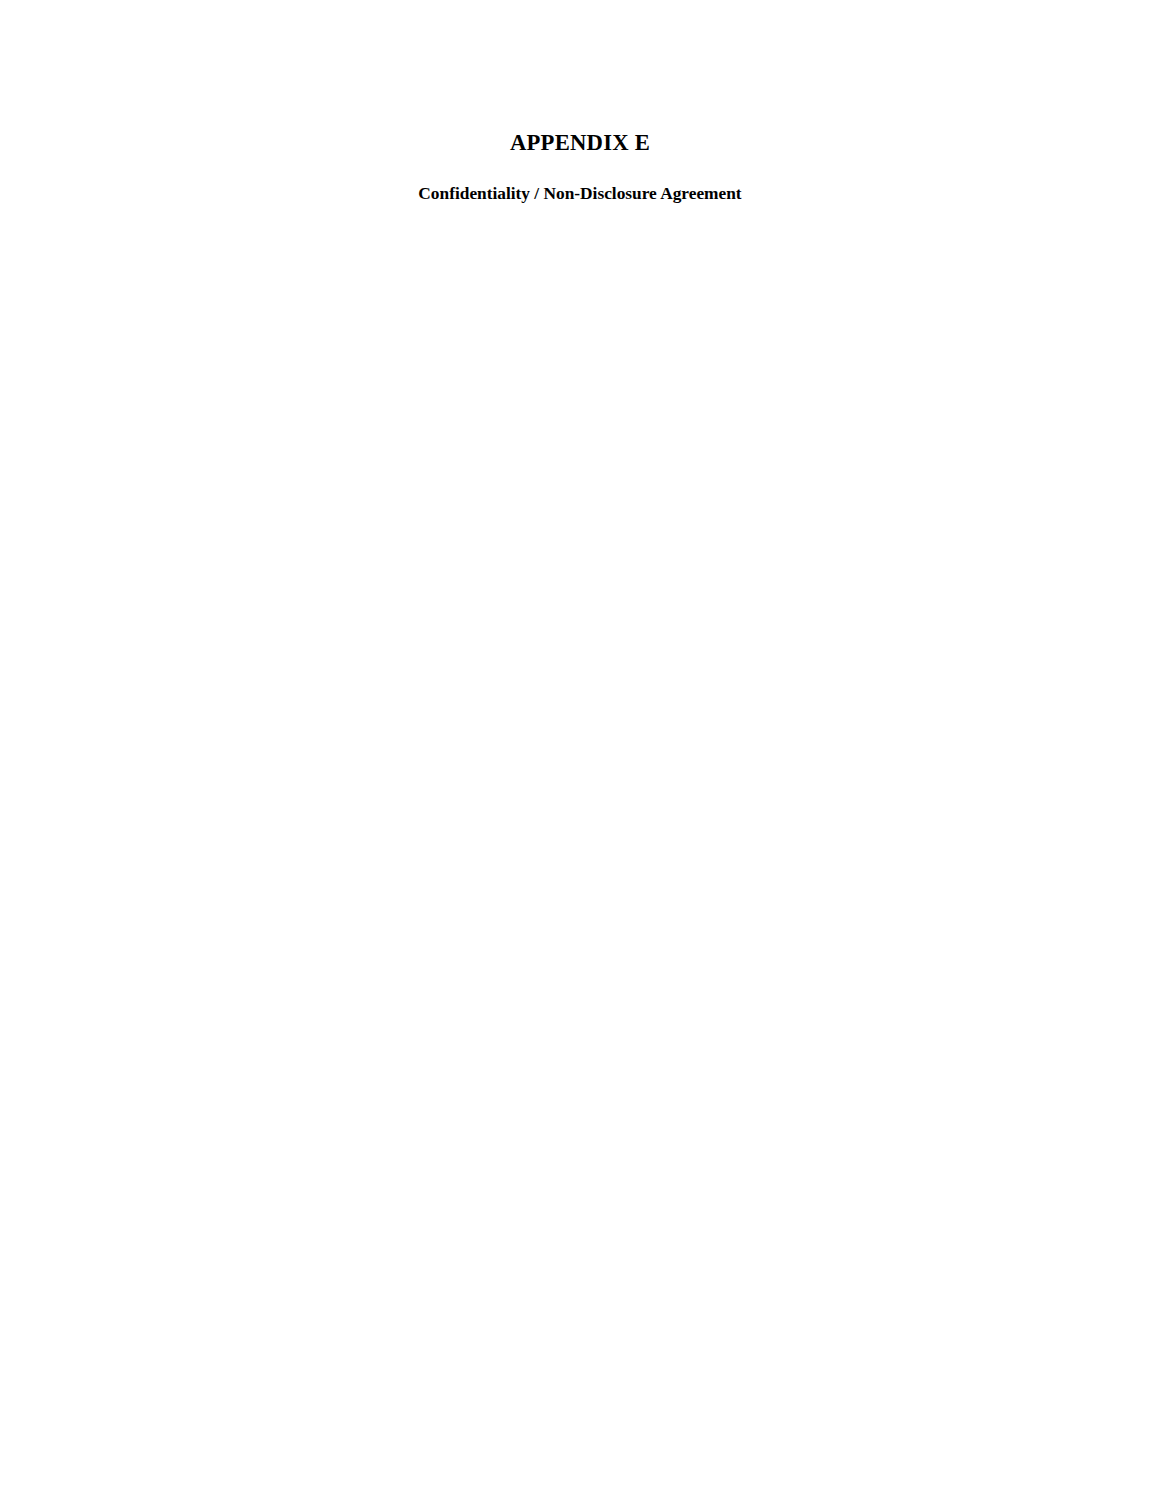APPENDIX E
Confidentiality / Non-Disclosure Agreement